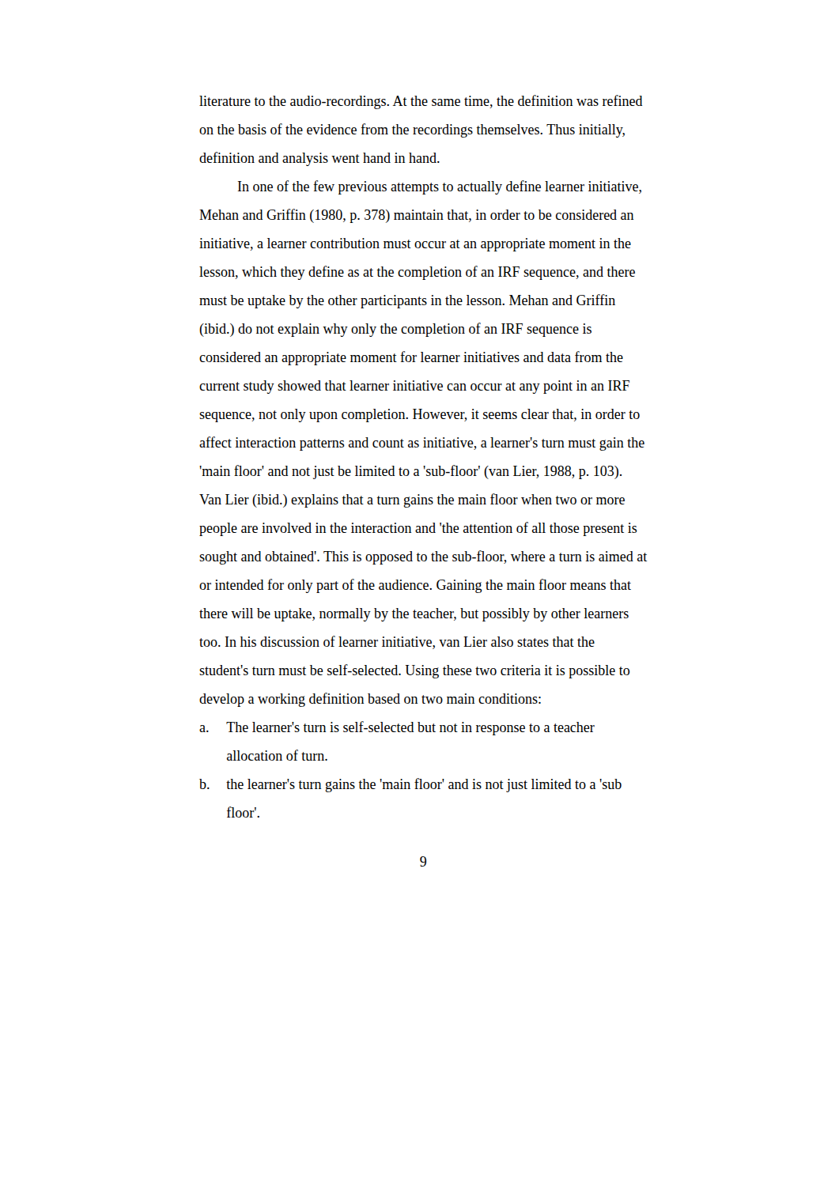literature to the audio-recordings. At the same time, the definition was refined on the basis of the evidence from the recordings themselves. Thus initially, definition and analysis went hand in hand.
In one of the few previous attempts to actually define learner initiative, Mehan and Griffin (1980, p. 378) maintain that, in order to be considered an initiative, a learner contribution must occur at an appropriate moment in the lesson, which they define as at the completion of an IRF sequence, and there must be uptake by the other participants in the lesson. Mehan and Griffin (ibid.) do not explain why only the completion of an IRF sequence is considered an appropriate moment for learner initiatives and data from the current study showed that learner initiative can occur at any point in an IRF sequence, not only upon completion. However, it seems clear that, in order to affect interaction patterns and count as initiative, a learner's turn must gain the 'main floor' and not just be limited to a 'sub-floor' (van Lier, 1988, p. 103). Van Lier (ibid.) explains that a turn gains the main floor when two or more people are involved in the interaction and 'the attention of all those present is sought and obtained'. This is opposed to the sub-floor, where a turn is aimed at or intended for only part of the audience. Gaining the main floor means that there will be uptake, normally by the teacher, but possibly by other learners too. In his discussion of learner initiative, van Lier also states that the student's turn must be self-selected. Using these two criteria it is possible to develop a working definition based on two main conditions:
a. The learner's turn is self-selected but not in response to a teacher allocation of turn.
b. the learner's turn gains the 'main floor' and is not just limited to a 'sub floor'.
9